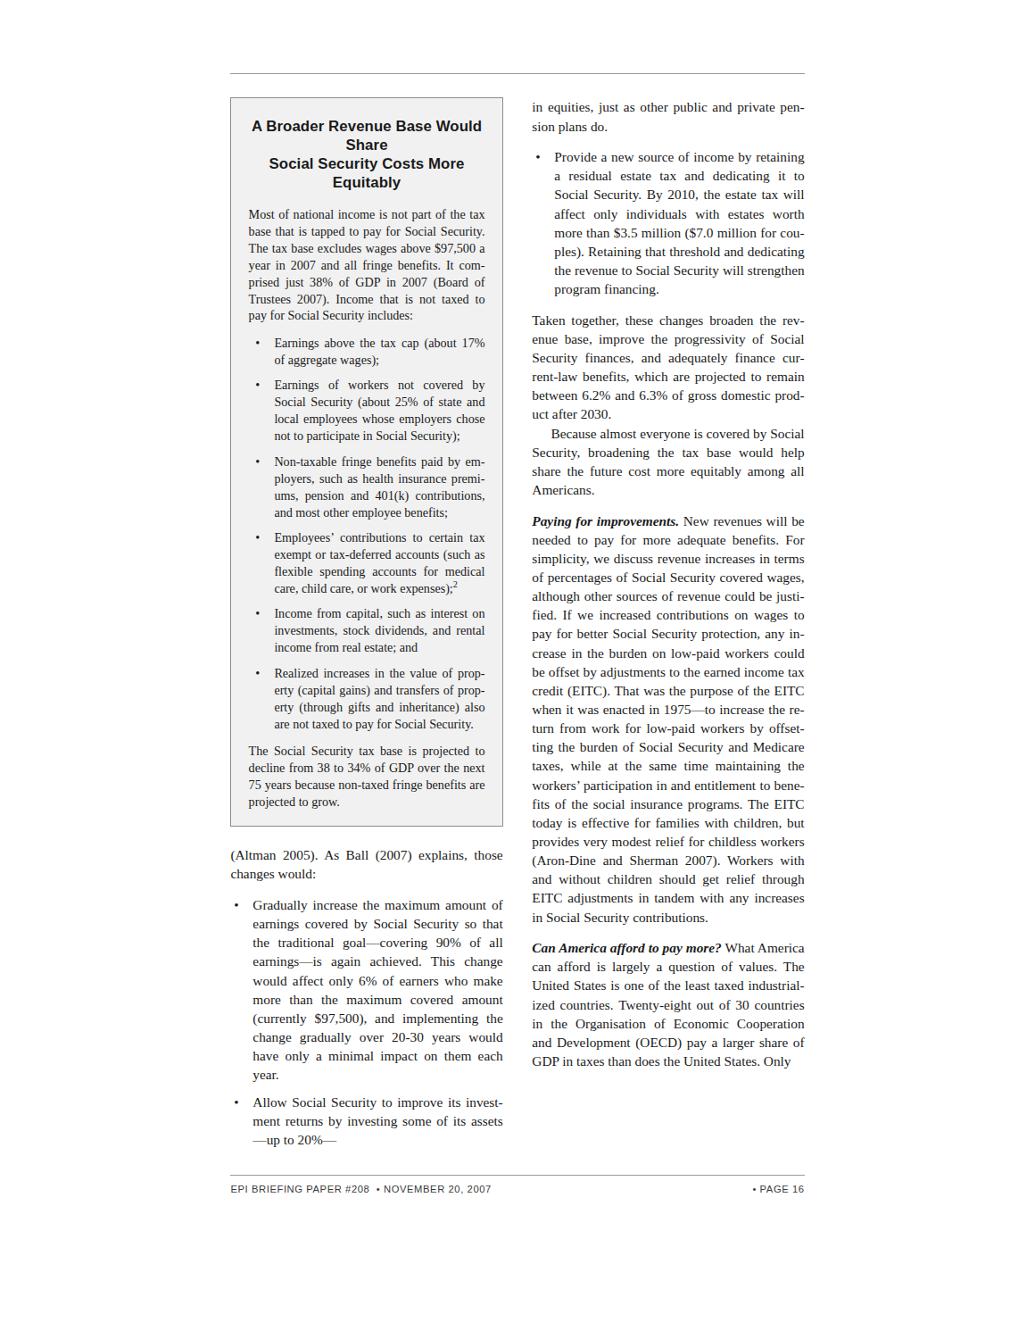A Broader Revenue Base Would Share
Social Security Costs More Equitably
Most of national income is not part of the tax base that is tapped to pay for Social Security. The tax base excludes wages above $97,500 a year in 2007 and all fringe benefits. It comprised just 38% of GDP in 2007 (Board of Trustees 2007). Income that is not taxed to pay for Social Security includes:
Earnings above the tax cap (about 17% of aggregate wages);
Earnings of workers not covered by Social Security (about 25% of state and local employees whose employers chose not to participate in Social Security);
Non-taxable fringe benefits paid by employers, such as health insurance premiums, pension and 401(k) contributions, and most other employee benefits;
Employees’ contributions to certain tax exempt or tax-deferred accounts (such as flexible spending accounts for medical care, child care, or work expenses);2
Income from capital, such as interest on investments, stock dividends, and rental income from real estate; and
Realized increases in the value of property (capital gains) and transfers of property (through gifts and inheritance) also are not taxed to pay for Social Security.
The Social Security tax base is projected to decline from 38 to 34% of GDP over the next 75 years because non-taxed fringe benefits are projected to grow.
(Altman 2005). As Ball (2007) explains, those changes would:
Gradually increase the maximum amount of earnings covered by Social Security so that the traditional goal—covering 90% of all earnings—is again achieved. This change would affect only 6% of earners who make more than the maximum covered amount (currently $97,500), and implementing the change gradually over 20-30 years would have only a minimal impact on them each year.
Allow Social Security to improve its investment returns by investing some of its assets—up to 20%—
in equities, just as other public and private pension plans do.
Provide a new source of income by retaining a residual estate tax and dedicating it to Social Security. By 2010, the estate tax will affect only individuals with estates worth more than $3.5 million ($7.0 million for couples). Retaining that threshold and dedicating the revenue to Social Security will strengthen program financing.
Taken together, these changes broaden the revenue base, improve the progressivity of Social Security finances, and adequately finance current-law benefits, which are projected to remain between 6.2% and 6.3% of gross domestic product after 2030.
Because almost everyone is covered by Social Security, broadening the tax base would help share the future cost more equitably among all Americans.
Paying for improvements. New revenues will be needed to pay for more adequate benefits. For simplicity, we discuss revenue increases in terms of percentages of Social Security covered wages, although other sources of revenue could be justified. If we increased contributions on wages to pay for better Social Security protection, any increase in the burden on low-paid workers could be offset by adjustments to the earned income tax credit (EITC). That was the purpose of the EITC when it was enacted in 1975—to increase the return from work for low-paid workers by offsetting the burden of Social Security and Medicare taxes, while at the same time maintaining the workers’ participation in and entitlement to benefits of the social insurance programs. The EITC today is effective for families with children, but provides very modest relief for childless workers (Aron-Dine and Sherman 2007). Workers with and without children should get relief through EITC adjustments in tandem with any increases in Social Security contributions.
Can America afford to pay more? What America can afford is largely a question of values. The United States is one of the least taxed industrialized countries. Twenty-eight out of 30 countries in the Organisation of Economic Cooperation and Development (OECD) pay a larger share of GDP in taxes than does the United States. Only
EPI Briefing Paper #208 • November 20, 2007
• Page 16